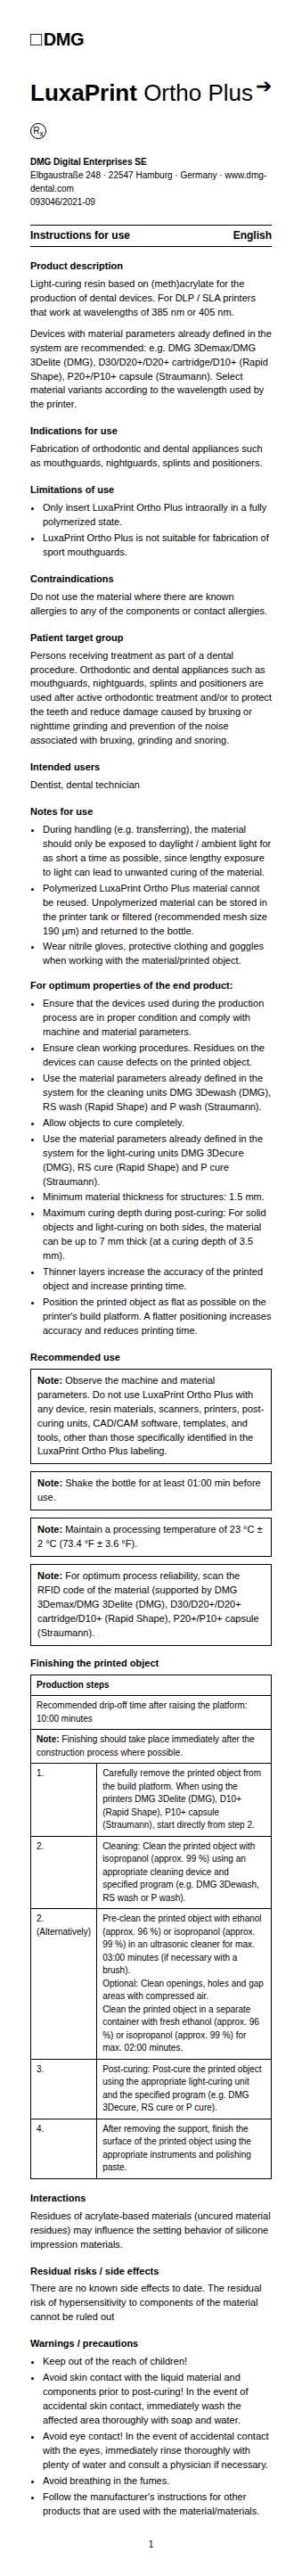□DMG
➔
LuxaPrint Ortho Plus
Rx
DMG Digital Enterprises SE
Elbgaustraße 248 · 22547 Hamburg · Germany · www.dmg-dental.com
093046/2021-09
Instructions for use English
Product description
Light-curing resin based on (meth)acrylate for the production of dental devices. For DLP / SLA printers that work at wavelengths of 385 nm or 405 nm.
Devices with material parameters already defined in the system are recommended: e.g. DMG 3Demax/DMG 3Delite (DMG), D30/D20+/D20+ cartridge/D10+ (Rapid Shape), P20+/P10+ capsule (Straumann). Select material variants according to the wavelength used by the printer.
Indications for use
Fabrication of orthodontic and dental appliances such as mouthguards, nightguards, splints and positioners.
Limitations of use
Only insert LuxaPrint Ortho Plus intraorally in a fully polymerized state.
LuxaPrint Ortho Plus is not suitable for fabrication of sport mouthguards.
Contraindications
Do not use the material where there are known allergies to any of the components or contact allergies.
Patient target group
Persons receiving treatment as part of a dental procedure. Orthodontic and dental appliances such as mouthguards, nightguards, splints and positioners are used after active orthodontic treatment and/or to protect the teeth and reduce damage caused by bruxing or nighttime grinding and prevention of the noise associated with bruxing, grinding and snoring.
Intended users
Dentist, dental technician
Notes for use
During handling (e.g. transferring), the material should only be exposed to daylight / ambient light for as short a time as possible, since lengthy exposure to light can lead to unwanted curing of the material.
Polymerized LuxaPrint Ortho Plus material cannot be reused. Unpolymerized material can be stored in the printer tank or filtered (recommended mesh size 190 µm) and returned to the bottle.
Wear nitrile gloves, protective clothing and goggles when working with the material/printed object.
For optimum properties of the end product:
Ensure that the devices used during the production process are in proper condition and comply with machine and material parameters.
Ensure clean working procedures. Residues on the devices can cause defects on the printed object.
Use the material parameters already defined in the system for the cleaning units DMG 3Dewash (DMG), RS wash (Rapid Shape) and P wash (Straumann).
Allow objects to cure completely.
Use the material parameters already defined in the system for the light-curing units DMG 3Decure (DMG), RS cure (Rapid Shape) and P cure (Straumann).
Minimum material thickness for structures: 1.5 mm.
Maximum curing depth during post-curing: For solid objects and light-curing on both sides, the material can be up to 7 mm thick (at a curing depth of 3.5 mm).
Thinner layers increase the accuracy of the printed object and increase printing time.
Position the printed object as flat as possible on the printer's build platform. A flatter positioning increases accuracy and reduces printing time.
Recommended use
Note: Observe the machine and material parameters. Do not use LuxaPrint Ortho Plus with any device, resin materials, scanners, printers, post-curing units, CAD/CAM software, templates, and tools, other than those specifically identified in the LuxaPrint Ortho Plus labeling.
Note: Shake the bottle for at least 01:00 min before use.
Note: Maintain a processing temperature of 23 °C ± 2 °C (73.4 °F ± 3.6 °F).
Note: For optimum process reliability, scan the RFID code of the material (supported by DMG 3Demax/DMG 3Delite (DMG), D30/D20+/D20+ cartridge/D10+ (Rapid Shape), P20+/P10+ capsule (Straumann).
Finishing the printed object
Production steps
| Recommended drip-off time after raising the platform: 10:00 minutes |
| Note: Finishing should take place immediately after the construction process where possible. |
| 1. | Carefully remove the printed object from the build platform. When using the printers DMG 3Delite (DMG), D10+ (Rapid Shape), P10+ capsule (Straumann), start directly from step 2. |
| 2. | Cleaning: Clean the printed object with isopropanol (approx. 99 %) using an appropriate cleaning device and specified program (e.g. DMG 3Dewash, RS wash or P wash). |
| 2. (Alternatively) | Pre-clean the printed object with ethanol (approx. 96 %) or isopropanol (approx. 99 %) in an ultrasonic cleaner for max. 03:00 minutes (if necessary with a brush). Optional: Clean openings, holes and gap areas with compressed air. Clean the printed object in a separate container with fresh ethanol (approx. 96 %) or isopropanol (approx. 99 %) for max. 02:00 minutes. |
| 3. | Post-curing: Post-cure the printed object using the appropriate light-curing unit and the specified program (e.g. DMG 3Decure, RS cure or P cure). |
| 4. | After removing the support, finish the surface of the printed object using the appropriate instruments and polishing paste. |
Interactions
Residues of acrylate-based materials (uncured material residues) may influence the setting behavior of silicone impression materials.
Residual risks / side effects
There are no known side effects to date. The residual risk of hypersensitivity to components of the material cannot be ruled out
Warnings / precautions
Keep out of the reach of children!
Avoid skin contact with the liquid material and components prior to post-curing! In the event of accidental skin contact, immediately wash the affected area thoroughly with soap and water.
Avoid eye contact! In the event of accidental contact with the eyes, immediately rinse thoroughly with plenty of water and consult a physician if necessary.
Avoid breathing in the fumes.
Follow the manufacturer's instructions for other products that are used with the material/materials.
1